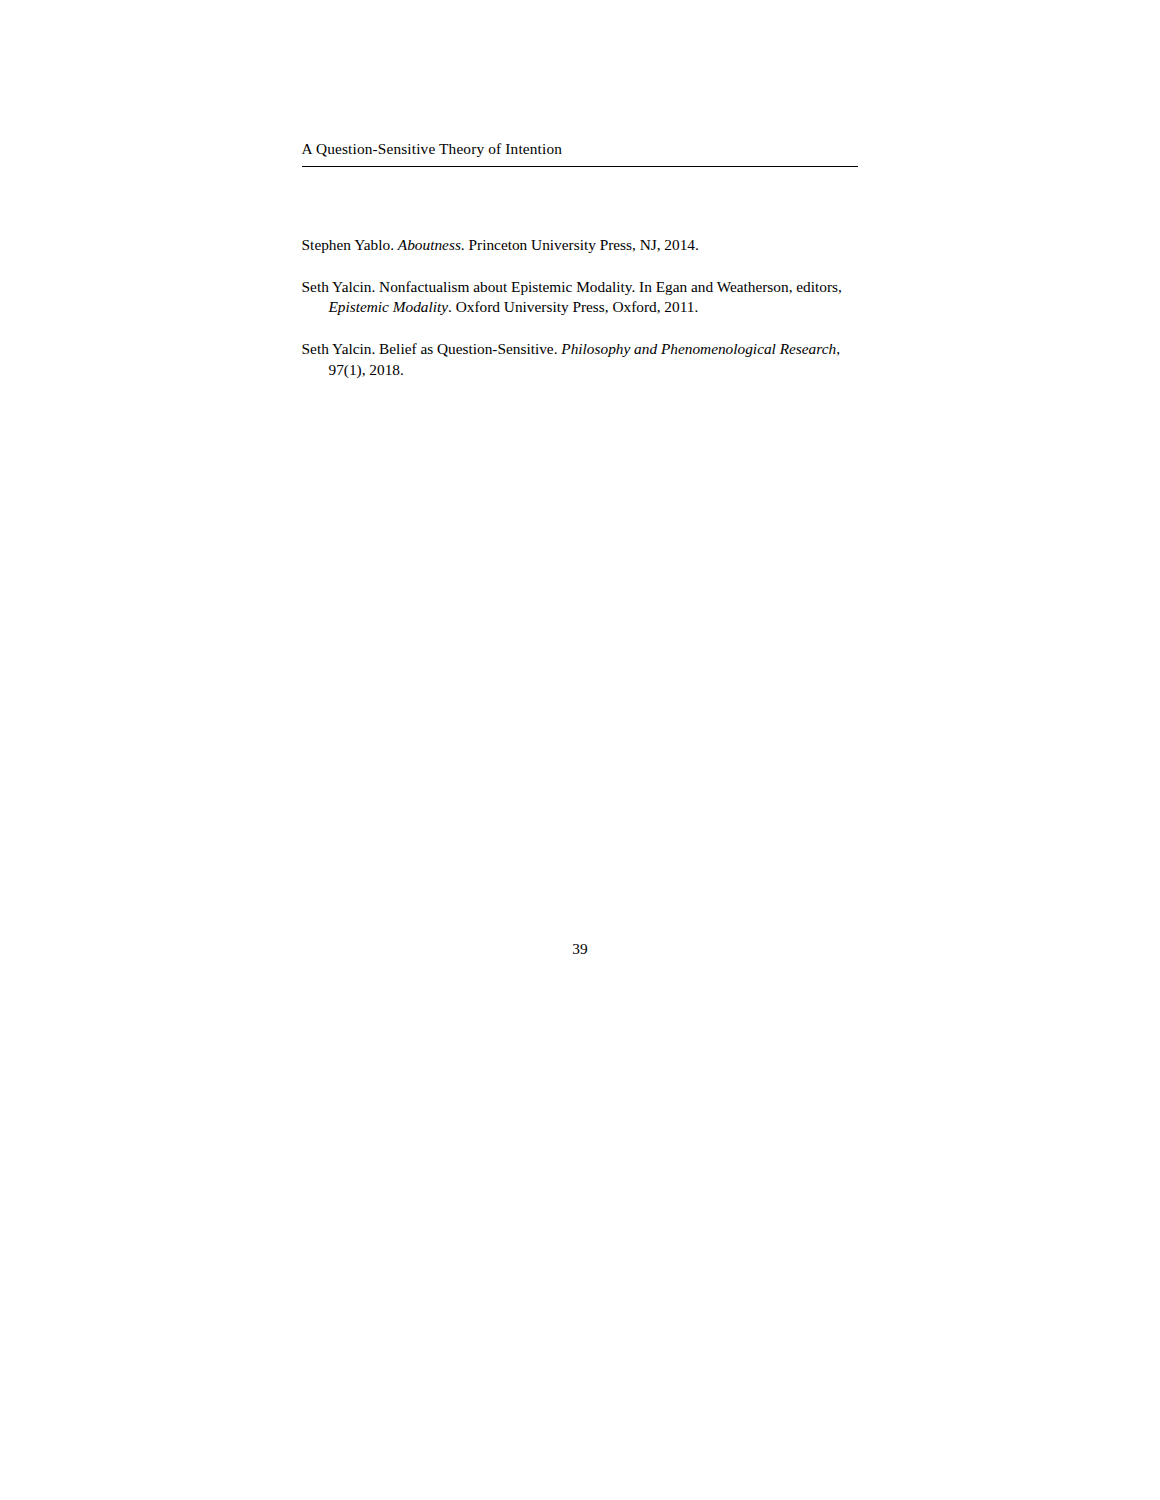A Question-Sensitive Theory of Intention
Stephen Yablo. Aboutness. Princeton University Press, NJ, 2014.
Seth Yalcin. Nonfactualism about Epistemic Modality. In Egan and Weatherson, editors, Epistemic Modality. Oxford University Press, Oxford, 2011.
Seth Yalcin. Belief as Question-Sensitive. Philosophy and Phenomenological Research, 97(1), 2018.
39